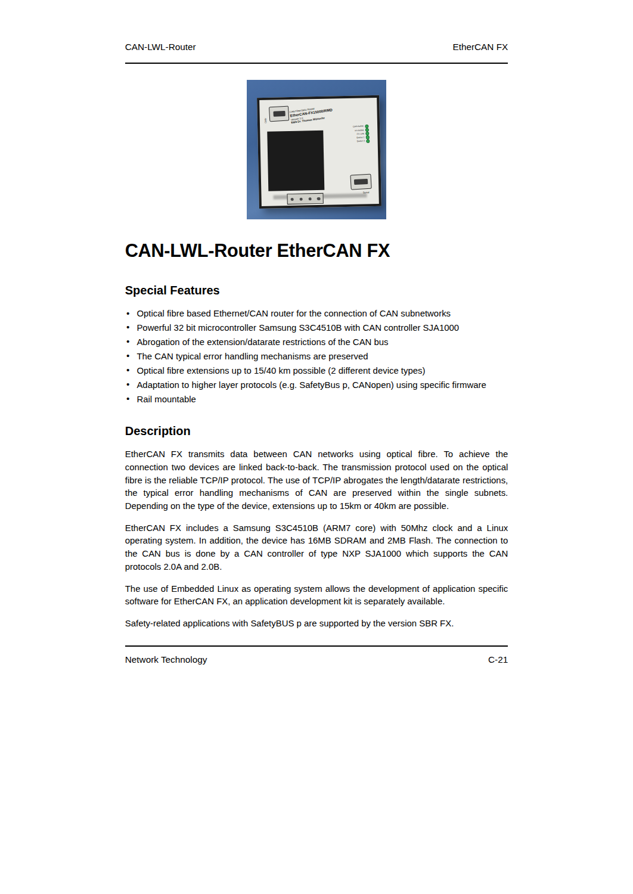CAN-LWL-Router
EtherCAN FX
CAN FiberOptic Router
EtherCAN-FX15000/RMD
Version 1.0
EMS Dr. Thomas Wünsche
CAN
CAN Active
FX Active
FX Link
Status 1
Status 2
Serial
CAN-LWL-Router EtherCAN FX
Special Features
Optical fibre based Ethernet/CAN router for the connection of CAN subnetworks
Powerful 32 bit microcontroller Samsung S3C4510B with CAN controller SJA1000
Abrogation of the extension/datarate restrictions of the CAN bus
The CAN typical error handling mechanisms are preserved
Optical fibre extensions up to 15/40 km possible (2 different device types)
Adaptation to higher layer protocols (e.g. SafetyBus p, CANopen) using specific firmware
Rail mountable
Description
EtherCAN FX transmits data between CAN networks using optical fibre. To achieve the connection two devices are linked back-to-back. The transmission protocol used on the optical fibre is the reliable TCP/IP protocol. The use of TCP/IP abrogates the length/datarate restrictions, the typical error handling mechanisms of CAN are preserved within the single subnets. Depending on the type of the device, extensions up to 15km or 40km are possible.
EtherCAN FX includes a Samsung S3C4510B (ARM7 core) with 50Mhz clock and a Linux operating system. In addition, the device has 16MB SDRAM and 2MB Flash. The connection to the CAN bus is done by a CAN controller of type NXP SJA1000 which supports the CAN protocols 2.0A and 2.0B.
The use of Embedded Linux as operating system allows the development of application specific software for EtherCAN FX, an application development kit is separately available.
Safety-related applications with SafetyBUS p are supported by the version SBR FX.
Network Technology
C-21